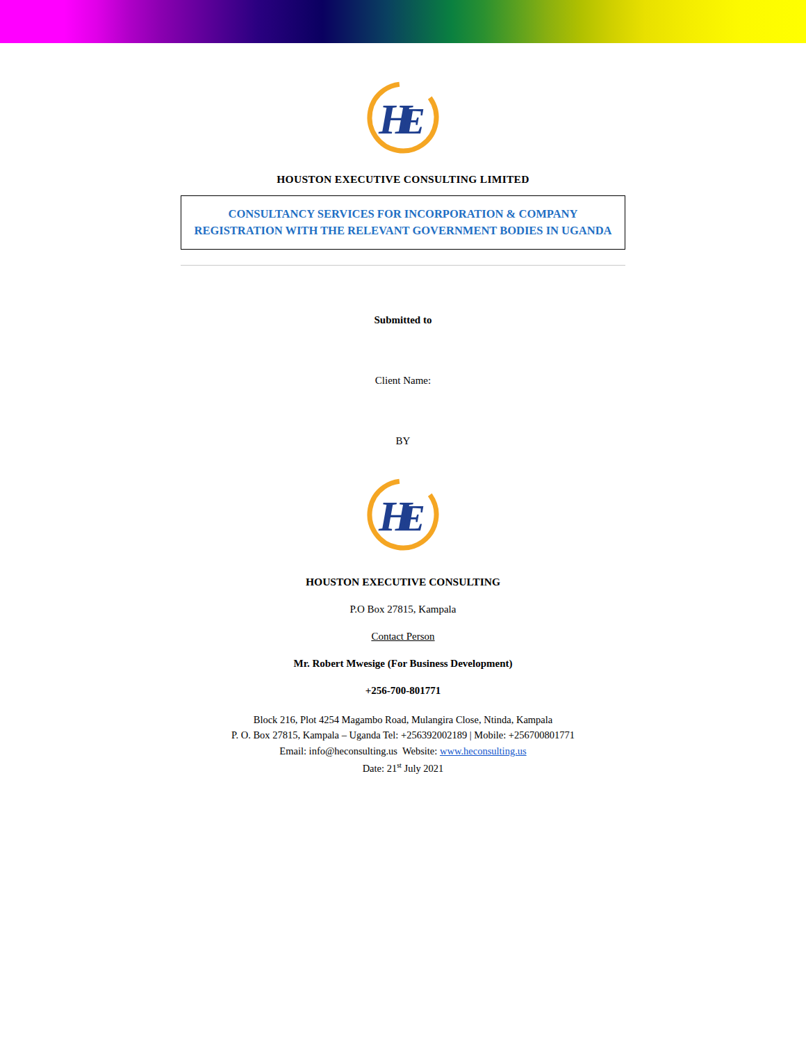H E
HOUSTON EXECUTIVE CONSULTING LIMITED
CONSULTANCY SERVICES FOR INCORPORATION & COMPANY REGISTRATION WITH THE RELEVANT GOVERNMENT BODIES IN UGANDA
Submitted to
Client Name:
BY
H E
HOUSTON EXECUTIVE CONSULTING
P.O Box 27815, Kampala
Contact Person
Mr. Robert Mwesige (For Business Development)
+256-700-801771
Block 216, Plot 4254 Magambo Road, Mulangira Close, Ntinda, Kampala
P. O. Box 27815, Kampala – Uganda Tel: +256392002189 | Mobile: +256700801771
Email: info@heconsulting.us Website: www.heconsulting.us
Date: 21st July 2021